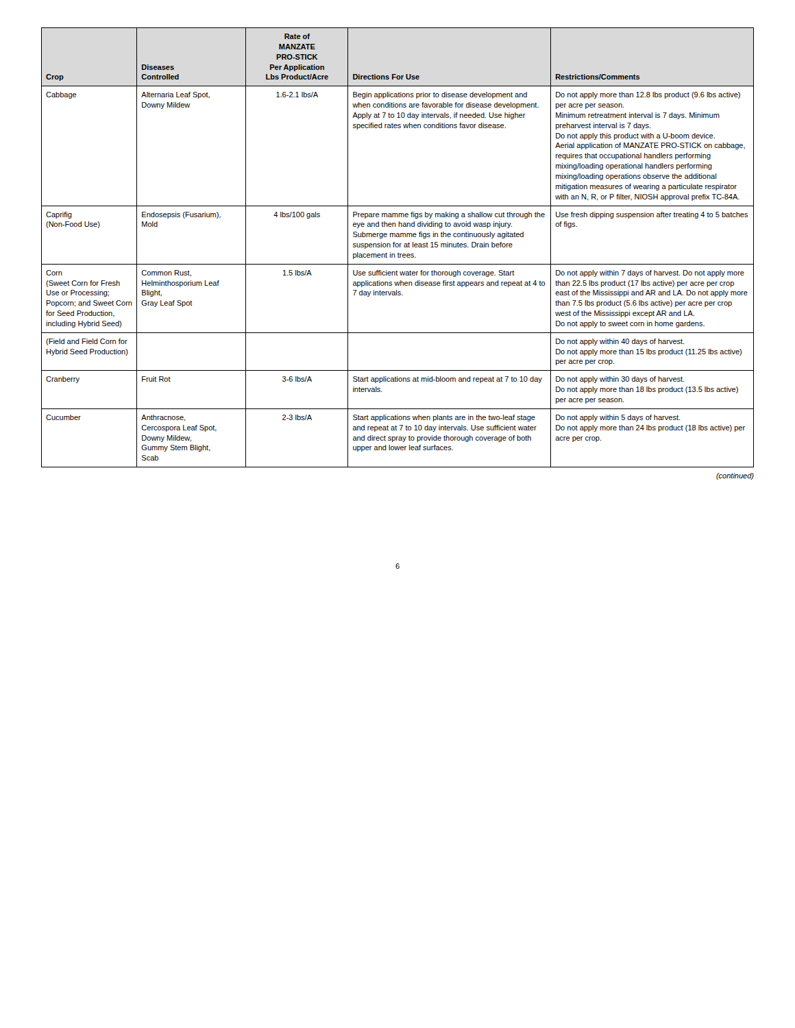| Crop | Diseases Controlled | Rate of MANZATE PRO-STICK Per Application Lbs Product/Acre | Directions For Use | Restrictions/Comments |
| --- | --- | --- | --- | --- |
| Cabbage | Alternaria Leaf Spot, Downy Mildew | 1.6-2.1 lbs/A | Begin applications prior to disease development and when conditions are favorable for disease development. Apply at 7 to 10 day intervals, if needed. Use higher specified rates when conditions favor disease. | Do not apply more than 12.8 lbs product (9.6 lbs active) per acre per season. Minimum retreatment interval is 7 days. Minimum preharvest interval is 7 days. Do not apply this product with a U-boom device. Aerial application of MANZATE PRO-STICK on cabbage, requires that occupational handlers performing mixing/loading operational handlers performing mixing/loading operations observe the additional mitigation measures of wearing a particulate respirator with an N, R, or P filter, NIOSH approval prefix TC-84A. |
| Caprifig (Non-Food Use) | Endosepsis (Fusarium), Mold | 4 lbs/100 gals | Prepare mamme figs by making a shallow cut through the eye and then hand dividing to avoid wasp injury. Submerge mamme figs in the continuously agitated suspension for at least 15 minutes. Drain before placement in trees. | Use fresh dipping suspension after treating 4 to 5 batches of figs. |
| Corn (Sweet Corn for Fresh Use or Processing; Popcorn; and Sweet Corn for Seed Production, including Hybrid Seed) | Common Rust, Helminthosporium Leaf Blight, Gray Leaf Spot | 1.5 lbs/A | Use sufficient water for thorough coverage. Start applications when disease first appears and repeat at 4 to 7 day intervals. | Do not apply within 7 days of harvest. Do not apply more than 22.5 lbs product (17 lbs active) per acre per crop east of the Mississippi and AR and LA. Do not apply more than 7.5 lbs product (5.6 lbs active) per acre per crop west of the Mississippi except AR and LA. Do not apply to sweet corn in home gardens. |
| (Field and Field Corn for Hybrid Seed Production) | | | | Do not apply within 40 days of harvest. Do not apply more than 15 lbs product (11.25 lbs active) per acre per crop. |
| Cranberry | Fruit Rot | 3-6 lbs/A | Start applications at mid-bloom and repeat at 7 to 10 day intervals. | Do not apply within 30 days of harvest. Do not apply more than 18 lbs product (13.5 lbs active) per acre per season. |
| Cucumber | Anthracnose, Cercospora Leaf Spot, Downy Mildew, Gummy Stem Blight, Scab | 2-3 lbs/A | Start applications when plants are in the two-leaf stage and repeat at 7 to 10 day intervals. Use sufficient water and direct spray to provide thorough coverage of both upper and lower leaf surfaces. | Do not apply within 5 days of harvest. Do not apply more than 24 lbs product (18 lbs active) per acre per crop. |
(continued)
6